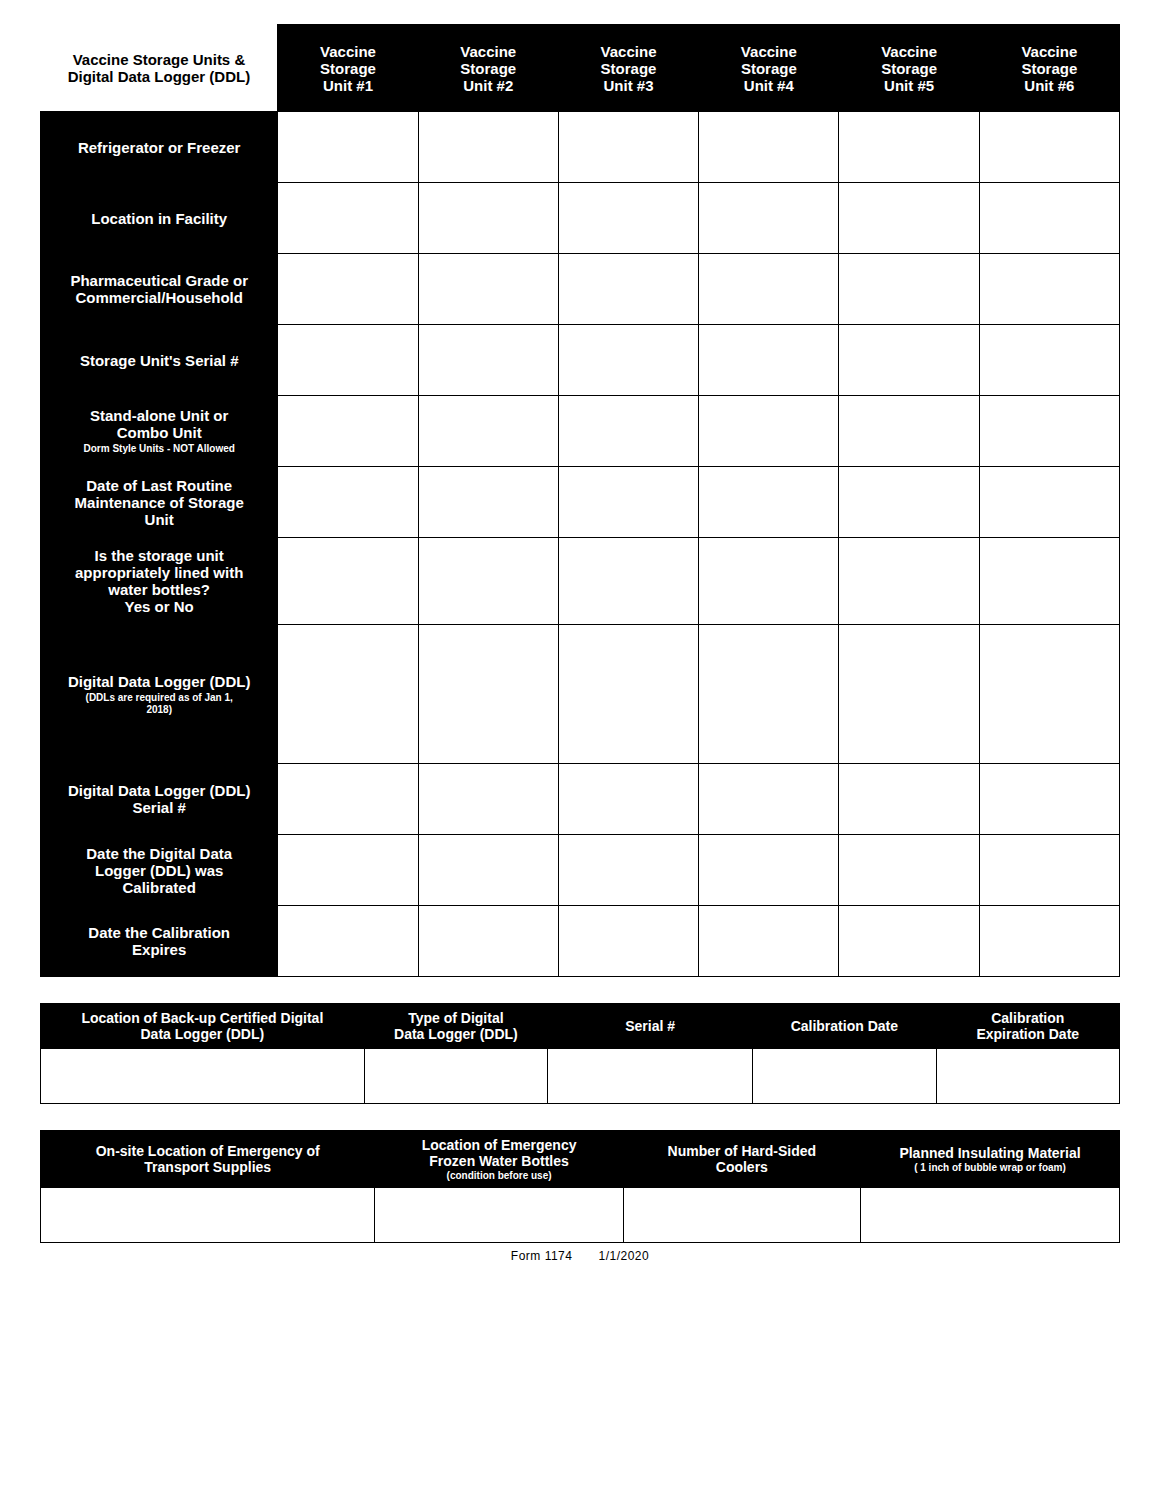| Vaccine Storage Units & Digital Data Logger (DDL) | Vaccine Storage Unit #1 | Vaccine Storage Unit #2 | Vaccine Storage Unit #3 | Vaccine Storage Unit #4 | Vaccine Storage Unit #5 | Vaccine Storage Unit #6 |
| --- | --- | --- | --- | --- | --- | --- |
| Refrigerator or Freezer | | | | | | |
| Location in Facility | | | | | | |
| Pharmaceutical Grade or Commercial/Household | | | | | | |
| Storage Unit's Serial # | | | | | | |
| Stand-alone Unit or Combo Unit Dorm Style Units - NOT Allowed | | | | | | |
| Date of Last Routine Maintenance of Storage Unit | | | | | | |
| Is the storage unit appropriately lined with water bottles? Yes or No | | | | | | |
| Digital Data Logger (DDL) (DDLs are required as of Jan 1, 2018) | | | | | | |
| Digital Data Logger (DDL) Serial # | | | | | | |
| Date the Digital Data Logger (DDL) was Calibrated | | | | | | |
| Date the Calibration Expires | | | | | | |
| Location of Back-up Certified Digital Data Logger (DDL) | Type of Digital Data Logger (DDL) | Serial # | Calibration Date | Calibration Expiration Date |
| --- | --- | --- | --- | --- |
| On-site Location of Emergency of Transport Supplies | Location of Emergency Frozen Water Bottles (condition before use) | Number of Hard-Sided Coolers | Planned Insulating Material ( 1 inch of bubble wrap or foam) |
| --- | --- | --- | --- |
Form 1174 1/1/2020